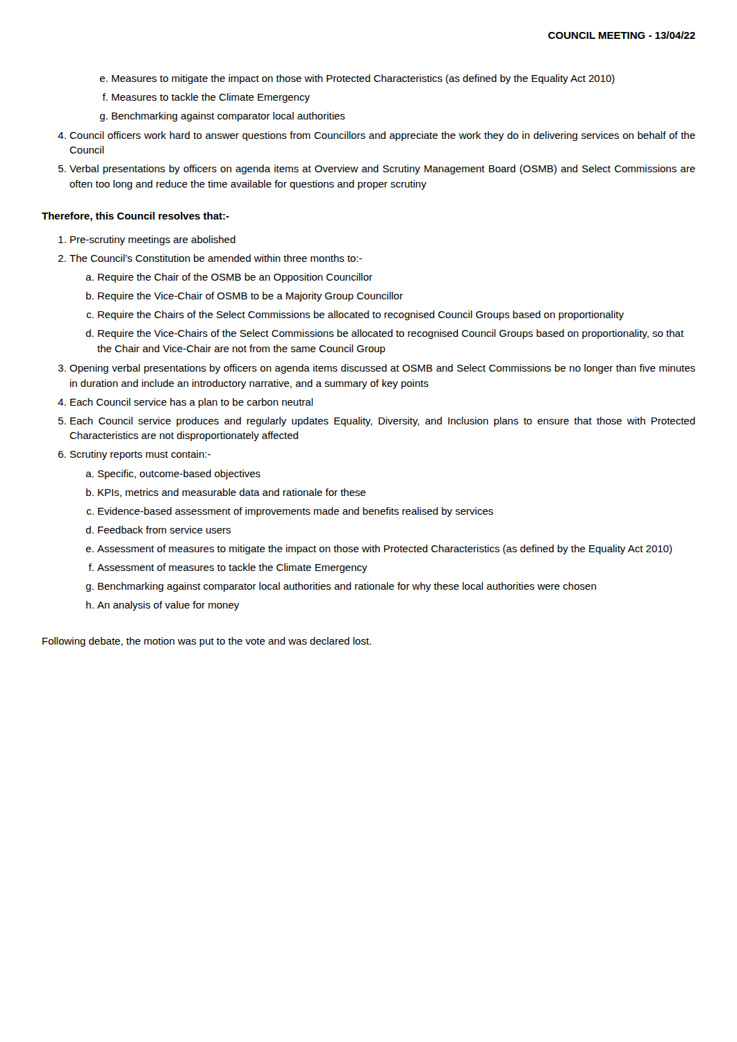COUNCIL MEETING - 13/04/22
Measures to mitigate the impact on those with Protected Characteristics (as defined by the Equality Act 2010)
Measures to tackle the Climate Emergency
Benchmarking against comparator local authorities
Council officers work hard to answer questions from Councillors and appreciate the work they do in delivering services on behalf of the Council
Verbal presentations by officers on agenda items at Overview and Scrutiny Management Board (OSMB) and Select Commissions are often too long and reduce the time available for questions and proper scrutiny
Therefore, this Council resolves that:-
Pre-scrutiny meetings are abolished
The Council’s Constitution be amended within three months to:-
Require the Chair of the OSMB be an Opposition Councillor
Require the Vice-Chair of OSMB to be a Majority Group Councillor
Require the Chairs of the Select Commissions be allocated to recognised Council Groups based on proportionality
Require the Vice-Chairs of the Select Commissions be allocated to recognised Council Groups based on proportionality, so that the Chair and Vice-Chair are not from the same Council Group
Opening verbal presentations by officers on agenda items discussed at OSMB and Select Commissions be no longer than five minutes in duration and include an introductory narrative, and a summary of key points
Each Council service has a plan to be carbon neutral
Each Council service produces and regularly updates Equality, Diversity, and Inclusion plans to ensure that those with Protected Characteristics are not disproportionately affected
Scrutiny reports must contain:-
Specific, outcome-based objectives
KPIs, metrics and measurable data and rationale for these
Evidence-based assessment of improvements made and benefits realised by services
Feedback from service users
Assessment of measures to mitigate the impact on those with Protected Characteristics (as defined by the Equality Act 2010)
Assessment of measures to tackle the Climate Emergency
Benchmarking against comparator local authorities and rationale for why these local authorities were chosen
An analysis of value for money
Following debate, the motion was put to the vote and was declared lost.